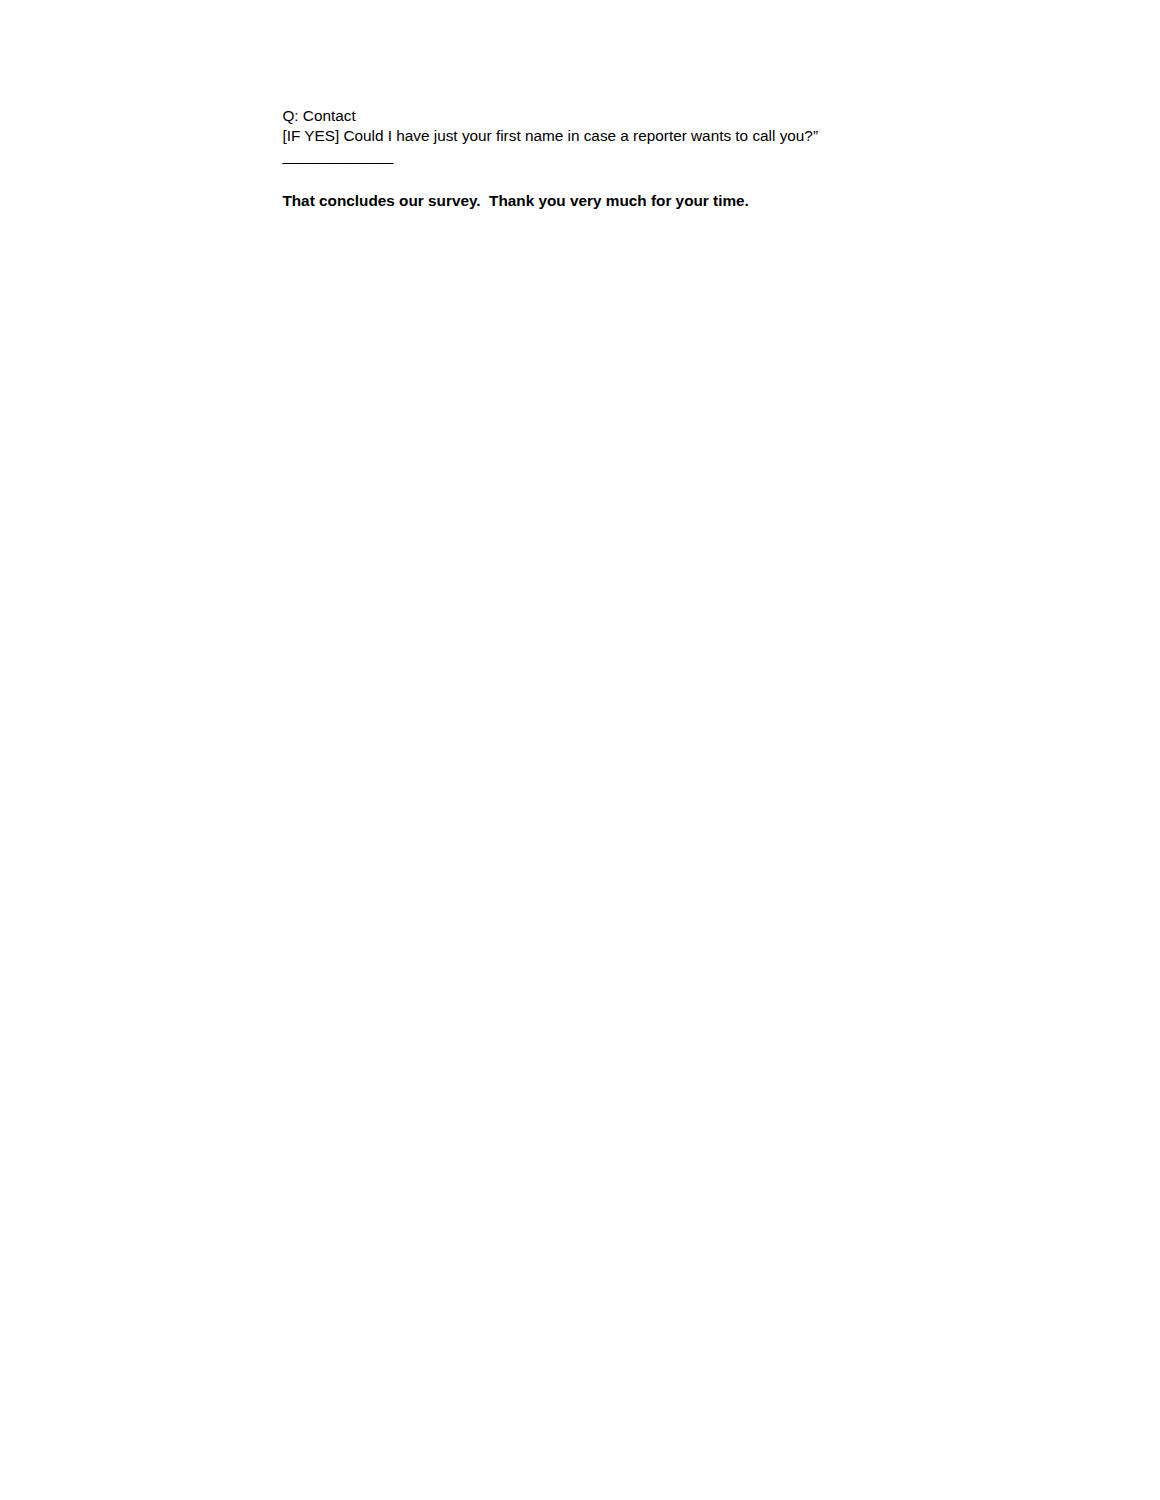Q: Contact
[IF YES] Could I have just your first name in case a reporter wants to call you?” _____________
That concludes our survey. Thank you very much for your time.